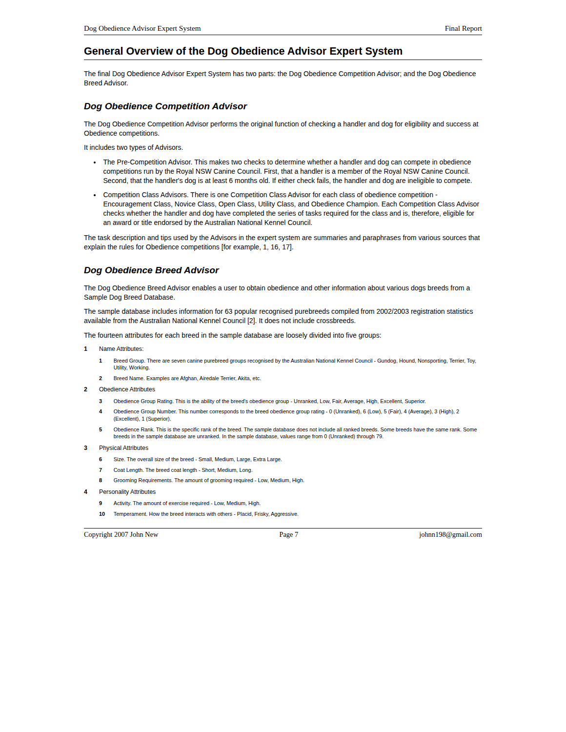Dog Obedience Advisor Expert System Final Report
General Overview of the Dog Obedience Advisor Expert System
The final Dog Obedience Advisor Expert System has two parts: the Dog Obedience Competition Advisor; and the Dog Obedience Breed Advisor.
Dog Obedience Competition Advisor
The Dog Obedience Competition Advisor performs the original function of checking a handler and dog for eligibility and success at Obedience competitions.
It includes two types of Advisors.
The Pre-Competition Advisor. This makes two checks to determine whether a handler and dog can compete in obedience competitions run by the Royal NSW Canine Council. First, that a handler is a member of the Royal NSW Canine Council. Second, that the handler's dog is at least 6 months old. If either check fails, the handler and dog are ineligible to compete.
Competition Class Advisors. There is one Competition Class Advisor for each class of obedience competition - Encouragement Class, Novice Class, Open Class, Utility Class, and Obedience Champion. Each Competition Class Advisor checks whether the handler and dog have completed the series of tasks required for the class and is, therefore, eligible for an award or title endorsed by the Australian National Kennel Council.
The task description and tips used by the Advisors in the expert system are summaries and paraphrases from various sources that explain the rules for Obedience competitions [for example, 1, 16, 17].
Dog Obedience Breed Advisor
The Dog Obedience Breed Advisor enables a user to obtain obedience and other information about various dogs breeds from a Sample Dog Breed Database.
The sample database includes information for 63 popular recognised purebreeds compiled from 2002/2003 registration statistics available from the Australian National Kennel Council [2]. It does not include crossbreeds.
The fourteen attributes for each breed in the sample database are loosely divided into five groups:
Name Attributes:
Breed Group. There are seven canine purebreed groups recognised by the Australian National Kennel Council - Gundog, Hound, Nonsporting, Terrier, Toy, Utility, Working.
Breed Name. Examples are Afghan, Airedale Terrier, Akita, etc.
Obedience Attributes
Obedience Group Rating. This is the ability of the breed's obedience group - Unranked, Low, Fair, Average, High, Excellent, Superior.
Obedience Group Number. This number corresponds to the breed obedience group rating - 0 (Unranked), 6 (Low), 5 (Fair), 4 (Average), 3 (High), 2 (Excellent), 1 (Superior).
Obedience Rank. This is the specific rank of the breed. The sample database does not include all ranked breeds. Some breeds have the same rank. Some breeds in the sample database are unranked. In the sample database, values range from 0 (Unranked) through 79.
Physical Attributes
Size. The overall size of the breed - Small, Medium, Large, Extra Large.
Coat Length. The breed coat length - Short, Medium, Long.
Grooming Requirements. The amount of grooming required - Low, Medium, High.
Personality Attributes
Activity. The amount of exercise required - Low, Medium, High.
Temperament. How the breed interacts with others - Placid, Frisky, Aggressive.
Copyright 2007 John New Page 7 johnn198@gmail.com